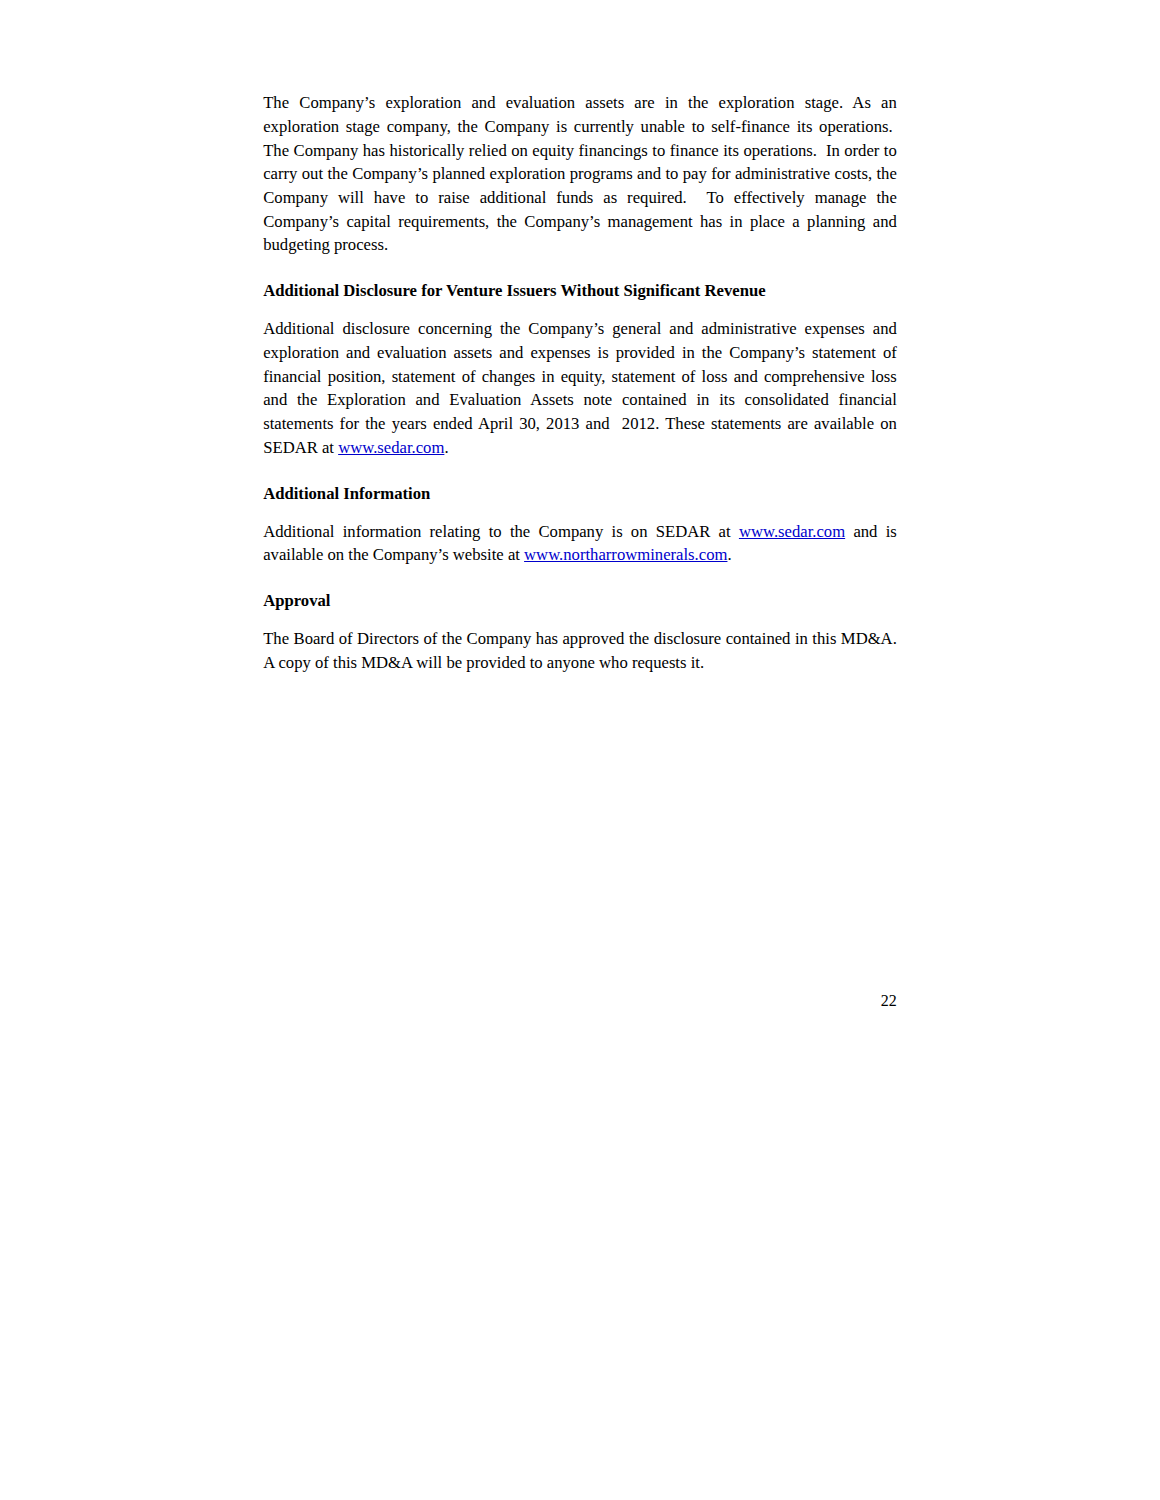The Company’s exploration and evaluation assets are in the exploration stage. As an exploration stage company, the Company is currently unable to self-finance its operations. The Company has historically relied on equity financings to finance its operations. In order to carry out the Company’s planned exploration programs and to pay for administrative costs, the Company will have to raise additional funds as required. To effectively manage the Company’s capital requirements, the Company’s management has in place a planning and budgeting process.
Additional Disclosure for Venture Issuers Without Significant Revenue
Additional disclosure concerning the Company’s general and administrative expenses and exploration and evaluation assets and expenses is provided in the Company’s statement of financial position, statement of changes in equity, statement of loss and comprehensive loss and the Exploration and Evaluation Assets note contained in its consolidated financial statements for the years ended April 30, 2013 and 2012. These statements are available on SEDAR at www.sedar.com.
Additional Information
Additional information relating to the Company is on SEDAR at www.sedar.com and is available on the Company’s website at www.northarrowminerals.com.
Approval
The Board of Directors of the Company has approved the disclosure contained in this MD&A. A copy of this MD&A will be provided to anyone who requests it.
22